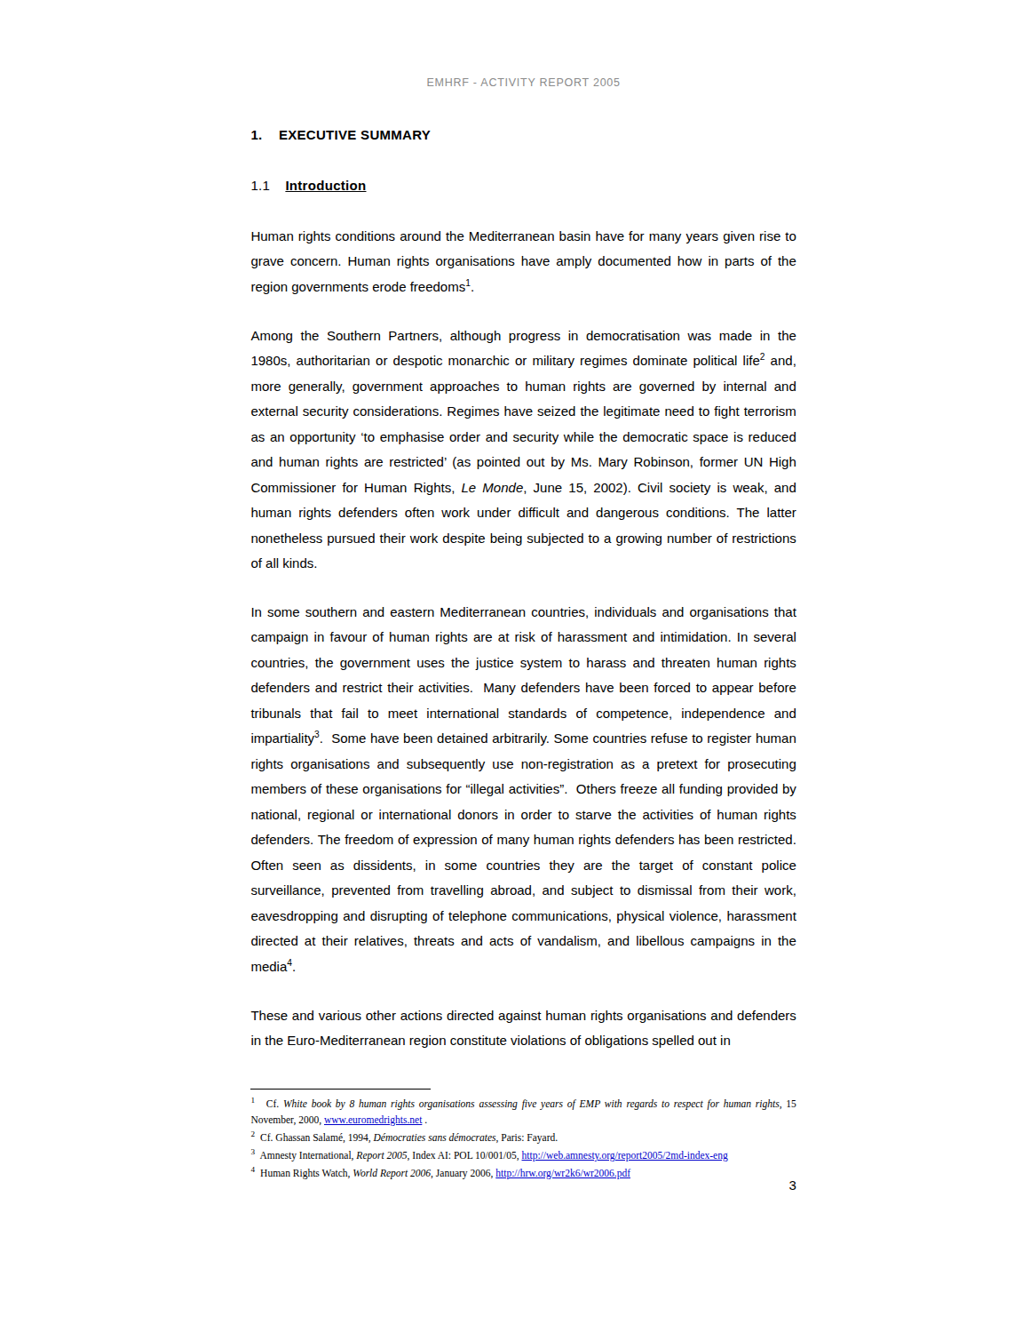EMHRF - ACTIVITY REPORT 2005
1. EXECUTIVE SUMMARY
1.1 Introduction
Human rights conditions around the Mediterranean basin have for many years given rise to grave concern. Human rights organisations have amply documented how in parts of the region governments erode freedoms1.
Among the Southern Partners, although progress in democratisation was made in the 1980s, authoritarian or despotic monarchic or military regimes dominate political life2 and, more generally, government approaches to human rights are governed by internal and external security considerations. Regimes have seized the legitimate need to fight terrorism as an opportunity ‘to emphasise order and security while the democratic space is reduced and human rights are restricted’ (as pointed out by Ms. Mary Robinson, former UN High Commissioner for Human Rights, Le Monde, June 15, 2002). Civil society is weak, and human rights defenders often work under difficult and dangerous conditions. The latter nonetheless pursued their work despite being subjected to a growing number of restrictions of all kinds.
In some southern and eastern Mediterranean countries, individuals and organisations that campaign in favour of human rights are at risk of harassment and intimidation. In several countries, the government uses the justice system to harass and threaten human rights defenders and restrict their activities. Many defenders have been forced to appear before tribunals that fail to meet international standards of competence, independence and impartiality3. Some have been detained arbitrarily. Some countries refuse to register human rights organisations and subsequently use non-registration as a pretext for prosecuting members of these organisations for “illegal activities”. Others freeze all funding provided by national, regional or international donors in order to starve the activities of human rights defenders. The freedom of expression of many human rights defenders has been restricted. Often seen as dissidents, in some countries they are the target of constant police surveillance, prevented from travelling abroad, and subject to dismissal from their work, eavesdropping and disrupting of telephone communications, physical violence, harassment directed at their relatives, threats and acts of vandalism, and libellous campaigns in the media4.
These and various other actions directed against human rights organisations and defenders in the Euro-Mediterranean region constitute violations of obligations spelled out in
1 Cf. White book by 8 human rights organisations assessing five years of EMP with regards to respect for human rights, 15 November, 2000, www.euromedrights.net .
2 Cf. Ghassan Salamé, 1994, Démocraties sans démocrates, Paris: Fayard.
3 Amnesty International, Report 2005, Index AI: POL 10/001/05, http://web.amnesty.org/report2005/2md-index-eng
4 Human Rights Watch, World Report 2006, January 2006, http://hrw.org/wr2k6/wr2006.pdf
3